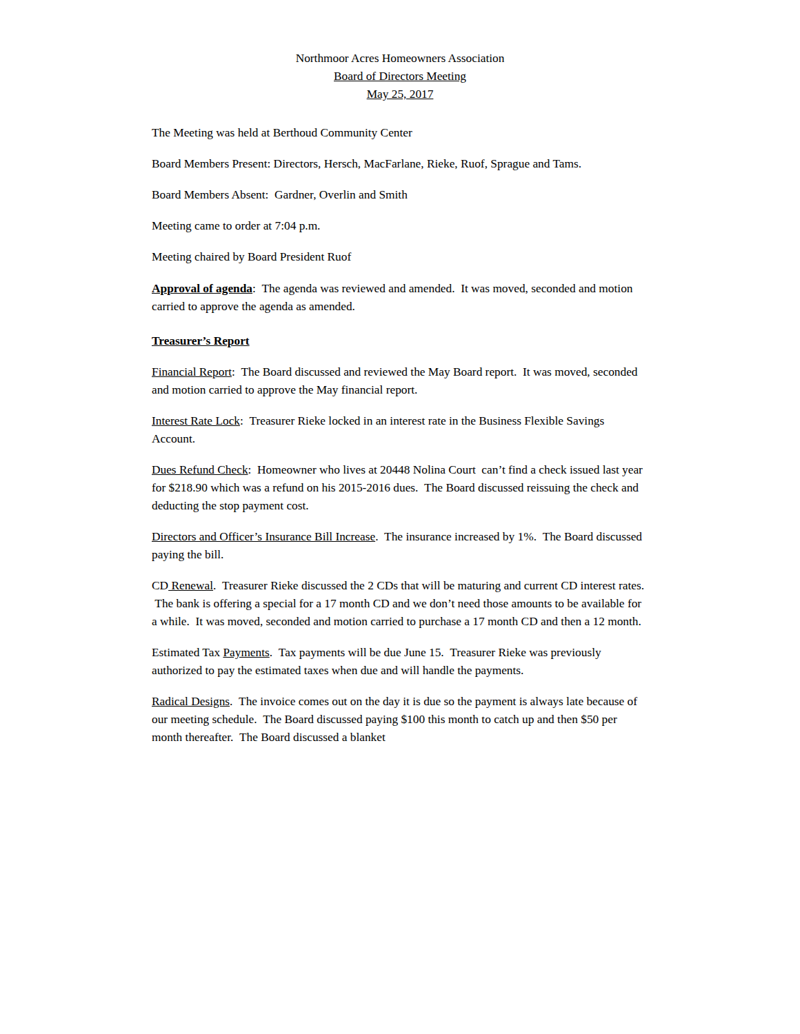Northmoor Acres Homeowners Association Board of Directors Meeting May 25, 2017
The Meeting was held at Berthoud Community Center
Board Members Present: Directors, Hersch, MacFarlane, Rieke, Ruof, Sprague and Tams.
Board Members Absent: Gardner, Overlin and Smith
Meeting came to order at 7:04 p.m.
Meeting chaired by Board President Ruof
Approval of agenda: The agenda was reviewed and amended. It was moved, seconded and motion carried to approve the agenda as amended.
Treasurer’s Report
Financial Report: The Board discussed and reviewed the May Board report. It was moved, seconded and motion carried to approve the May financial report.
Interest Rate Lock: Treasurer Rieke locked in an interest rate in the Business Flexible Savings Account.
Dues Refund Check: Homeowner who lives at 20448 Nolina Court can’t find a check issued last year for $218.90 which was a refund on his 2015-2016 dues. The Board discussed reissuing the check and deducting the stop payment cost.
Directors and Officer’s Insurance Bill Increase. The insurance increased by 1%. The Board discussed paying the bill.
CD Renewal. Treasurer Rieke discussed the 2 CDs that will be maturing and current CD interest rates. The bank is offering a special for a 17 month CD and we don’t need those amounts to be available for a while. It was moved, seconded and motion carried to purchase a 17 month CD and then a 12 month.
Estimated Tax Payments. Tax payments will be due June 15. Treasurer Rieke was previously authorized to pay the estimated taxes when due and will handle the payments.
Radical Designs. The invoice comes out on the day it is due so the payment is always late because of our meeting schedule. The Board discussed paying $100 this month to catch up and then $50 per month thereafter. The Board discussed a blanket